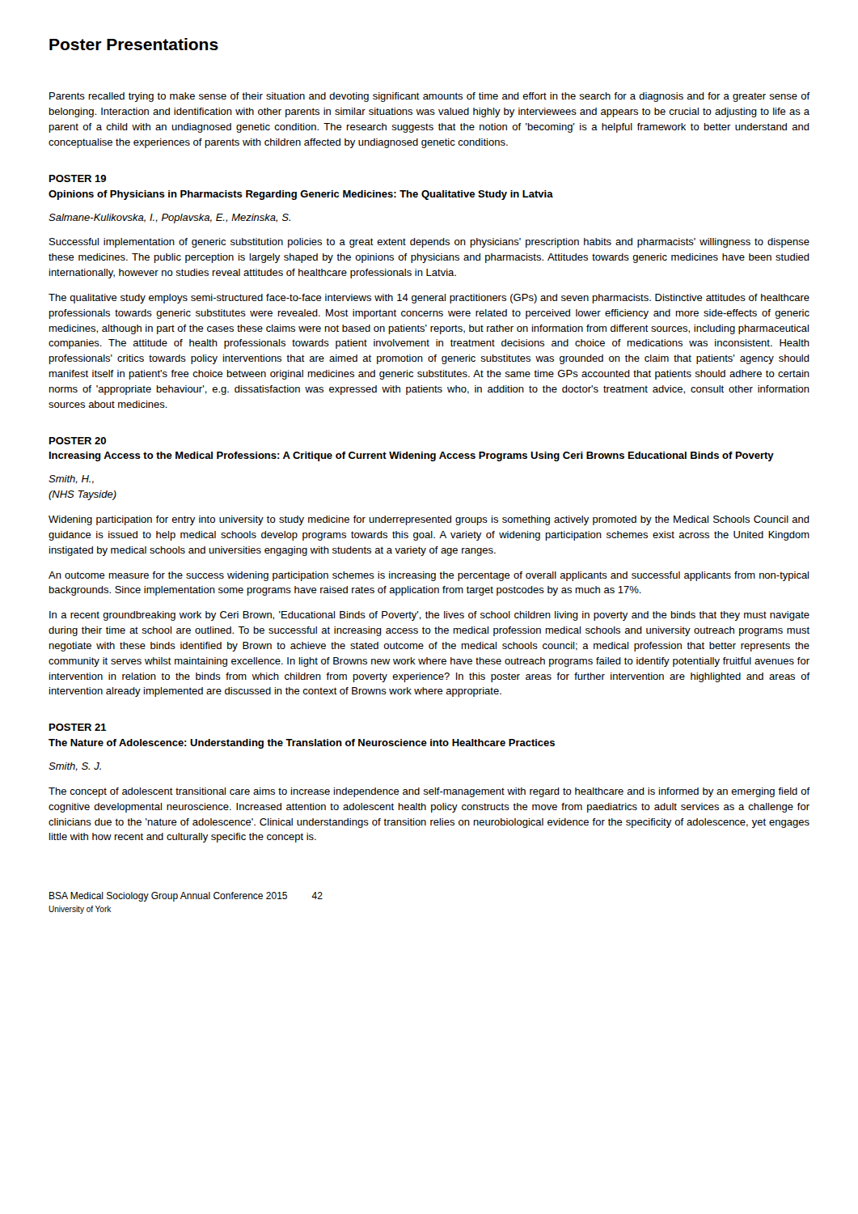Poster Presentations
Parents recalled trying to make sense of their situation and devoting significant amounts of time and effort in the search for a diagnosis and for a greater sense of belonging. Interaction and identification with other parents in similar situations was valued highly by interviewees and appears to be crucial to adjusting to life as a parent of a child with an undiagnosed genetic condition. The research suggests that the notion of 'becoming' is a helpful framework to better understand and conceptualise the experiences of parents with children affected by undiagnosed genetic conditions.
POSTER 19
Opinions of Physicians in Pharmacists Regarding Generic Medicines: The Qualitative Study in Latvia
Salmane-Kulikovska, I., Poplavska, E., Mezinska, S.
Successful implementation of generic substitution policies to a great extent depends on physicians' prescription habits and pharmacists' willingness to dispense these medicines. The public perception is largely shaped by the opinions of physicians and pharmacists. Attitudes towards generic medicines have been studied internationally, however no studies reveal attitudes of healthcare professionals in Latvia.
The qualitative study employs semi-structured face-to-face interviews with 14 general practitioners (GPs) and seven pharmacists. Distinctive attitudes of healthcare professionals towards generic substitutes were revealed. Most important concerns were related to perceived lower efficiency and more side-effects of generic medicines, although in part of the cases these claims were not based on patients' reports, but rather on information from different sources, including pharmaceutical companies. The attitude of health professionals towards patient involvement in treatment decisions and choice of medications was inconsistent. Health professionals' critics towards policy interventions that are aimed at promotion of generic substitutes was grounded on the claim that patients' agency should manifest itself in patient's free choice between original medicines and generic substitutes. At the same time GPs accounted that patients should adhere to certain norms of 'appropriate behaviour', e.g. dissatisfaction was expressed with patients who, in addition to the doctor's treatment advice, consult other information sources about medicines.
POSTER 20
Increasing Access to the Medical Professions: A Critique of Current Widening Access Programs Using Ceri Browns Educational Binds of Poverty
Smith, H.,
(NHS Tayside)
Widening participation for entry into university to study medicine for underrepresented groups is something actively promoted by the Medical Schools Council and guidance is issued to help medical schools develop programs towards this goal. A variety of widening participation schemes exist across the United Kingdom instigated by medical schools and universities engaging with students at a variety of age ranges.
An outcome measure for the success widening participation schemes is increasing the percentage of overall applicants and successful applicants from non-typical backgrounds. Since implementation some programs have raised rates of application from target postcodes by as much as 17%.
In a recent groundbreaking work by Ceri Brown, 'Educational Binds of Poverty', the lives of school children living in poverty and the binds that they must navigate during their time at school are outlined. To be successful at increasing access to the medical profession medical schools and university outreach programs must negotiate with these binds identified by Brown to achieve the stated outcome of the medical schools council; a medical profession that better represents the community it serves whilst maintaining excellence. In light of Browns new work where have these outreach programs failed to identify potentially fruitful avenues for intervention in relation to the binds from which children from poverty experience? In this poster areas for further intervention are highlighted and areas of intervention already implemented are discussed in the context of Browns work where appropriate.
POSTER 21
The Nature of Adolescence: Understanding the Translation of Neuroscience into Healthcare Practices
Smith, S. J.
The concept of adolescent transitional care aims to increase independence and self-management with regard to healthcare and is informed by an emerging field of cognitive developmental neuroscience. Increased attention to adolescent health policy constructs the move from paediatrics to adult services as a challenge for clinicians due to the 'nature of adolescence'. Clinical understandings of transition relies on neurobiological evidence for the specificity of adolescence, yet engages little with how recent and culturally specific the concept is.
BSA Medical Sociology Group Annual Conference 201542 University of York